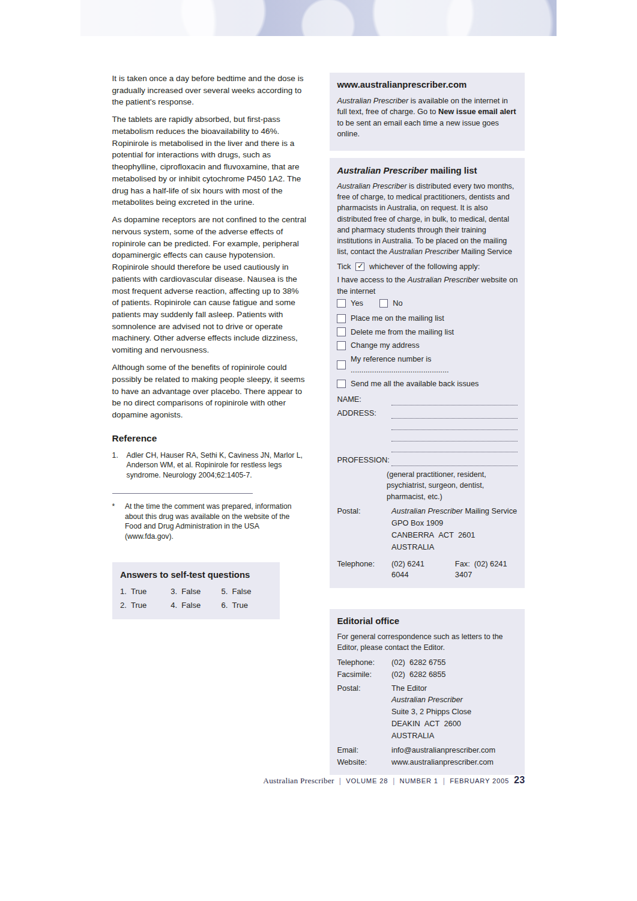It is taken once a day before bedtime and the dose is gradually increased over several weeks according to the patient's response.
The tablets are rapidly absorbed, but first-pass metabolism reduces the bioavailability to 46%. Ropinirole is metabolised in the liver and there is a potential for interactions with drugs, such as theophylline, ciprofloxacin and fluvoxamine, that are metabolised by or inhibit cytochrome P450 1A2. The drug has a half-life of six hours with most of the metabolites being excreted in the urine.
As dopamine receptors are not confined to the central nervous system, some of the adverse effects of ropinirole can be predicted. For example, peripheral dopaminergic effects can cause hypotension. Ropinirole should therefore be used cautiously in patients with cardiovascular disease. Nausea is the most frequent adverse reaction, affecting up to 38% of patients. Ropinirole can cause fatigue and some patients may suddenly fall asleep. Patients with somnolence are advised not to drive or operate machinery. Other adverse effects include dizziness, vomiting and nervousness.
Although some of the benefits of ropinirole could possibly be related to making people sleepy, it seems to have an advantage over placebo. There appear to be no direct comparisons of ropinirole with other dopamine agonists.
Reference
1. Adler CH, Hauser RA, Sethi K, Caviness JN, Marlor L, Anderson WM, et al. Ropinirole for restless legs syndrome. Neurology 2004;62:1405-7.
* At the time the comment was prepared, information about this drug was available on the website of the Food and Drug Administration in the USA (www.fda.gov).
Answers to self-test questions
1. True 3. False 5. False 2. True 4. False 6. True
www.australianprescriber.com
Australian Prescriber is available on the internet in full text, free of charge. Go to New issue email alert to be sent an email each time a new issue goes online.
Australian Prescriber mailing list
Australian Prescriber is distributed every two months, free of charge, to medical practitioners, dentists and pharmacists in Australia, on request. It is also distributed free of charge, in bulk, to medical, dental and pharmacy students through their training institutions in Australia. To be placed on the mailing list, contact the Australian Prescriber Mailing Service
Tick whichever of the following apply:
I have access to the Australian Prescriber website on the internet
Yes No
Place me on the mailing list
Delete me from the mailing list
Change my address
My reference number is ..............................................
Send me all the available back issues
NAME:
ADDRESS:
PROFESSION:
(general practitioner, resident, psychiatrist, surgeon, dentist, pharmacist, etc.)
Postal:
Australian Prescriber Mailing Service
GPO Box 1909
CANBERRA ACT 2601
AUSTRALIA
Telephone:
(02) 6241 6044 Fax: (02) 6241 3407
Editorial office
For general correspondence such as letters to the Editor, please contact the Editor.
Telephone:(02) 6282 6755
Facsimile:(02) 6282 6855
Postal:
The Editor
Australian Prescriber
Suite 3, 2 Phipps Close
DEAKIN ACT 2600
AUSTRALIA
Email: info@australianprescriber.com
Website: www.australianprescriber.com
Australian Prescriber | VOLUME 28 | NUMBER 1 | FEBRUARY 2005 23